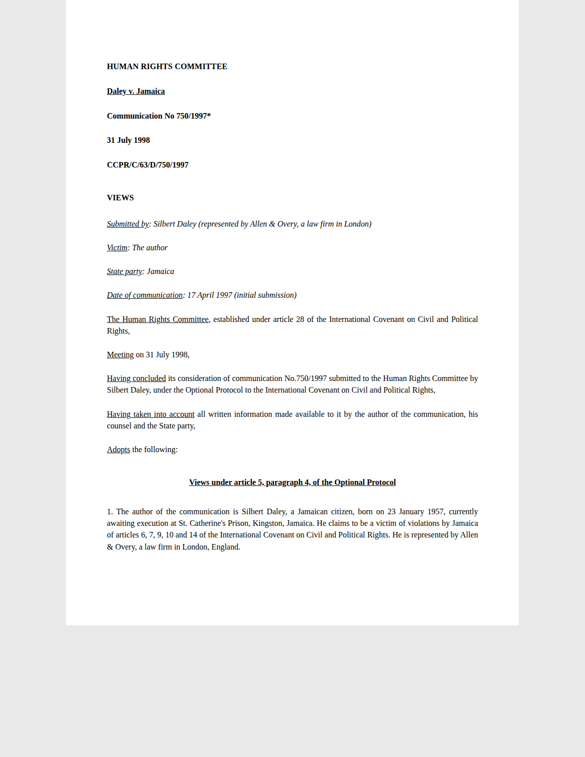HUMAN RIGHTS COMMITTEE
Daley v. Jamaica
Communication No 750/1997*
31 July 1998
CCPR/C/63/D/750/1997
VIEWS
Submitted by: Silbert Daley (represented by Allen & Overy, a law firm in London)
Victim: The author
State party: Jamaica
Date of communication: 17 April 1997 (initial submission)
The Human Rights Committee, established under article 28 of the International Covenant on Civil and Political Rights,
Meeting on 31 July 1998,
Having concluded its consideration of communication No.750/1997 submitted to the Human Rights Committee by Silbert Daley, under the Optional Protocol to the International Covenant on Civil and Political Rights,
Having taken into account all written information made available to it by the author of the communication, his counsel and the State party,
Adopts the following:
Views under article 5, paragraph 4, of the Optional Protocol
1. The author of the communication is Silbert Daley, a Jamaican citizen, born on 23 January 1957, currently awaiting execution at St. Catherine's Prison, Kingston, Jamaica. He claims to be a victim of violations by Jamaica of articles 6, 7, 9, 10 and 14 of the International Covenant on Civil and Political Rights. He is represented by Allen & Overy, a law firm in London, England.